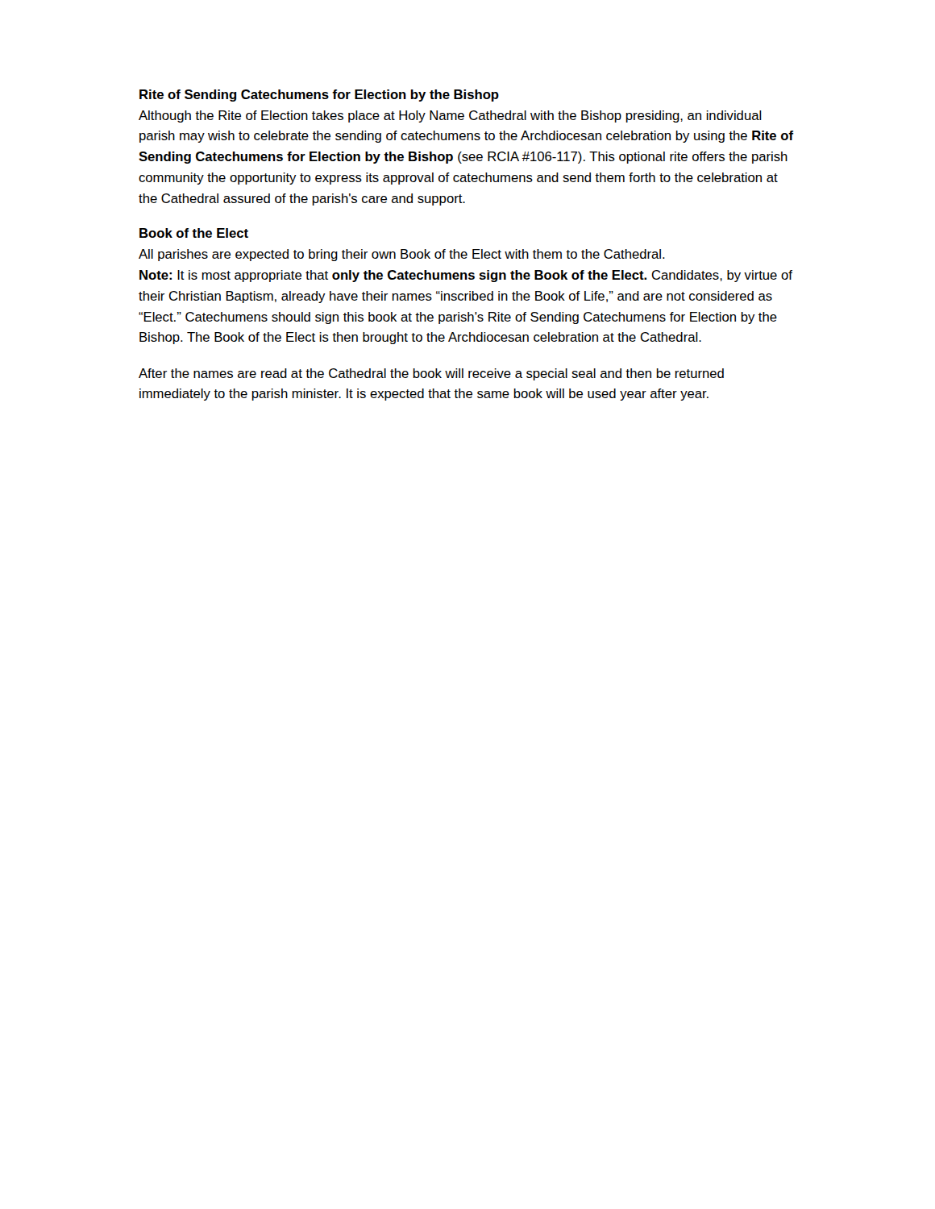Rite of Sending Catechumens for Election by the Bishop
Although the Rite of Election takes place at Holy Name Cathedral with the Bishop presiding, an individual parish may wish to celebrate the sending of catechumens to the Archdiocesan celebration by using the Rite of Sending Catechumens for Election by the Bishop (see RCIA #106-117). This optional rite offers the parish community the opportunity to express its approval of catechumens and send them forth to the celebration at the Cathedral assured of the parish's care and support.
Book of the Elect
All parishes are expected to bring their own Book of the Elect with them to the Cathedral.
Note: It is most appropriate that only the Catechumens sign the Book of the Elect. Candidates, by virtue of their Christian Baptism, already have their names “inscribed in the Book of Life,” and are not considered as “Elect.” Catechumens should sign this book at the parish's Rite of Sending Catechumens for Election by the Bishop. The Book of the Elect is then brought to the Archdiocesan celebration at the Cathedral.
After the names are read at the Cathedral the book will receive a special seal and then be returned immediately to the parish minister. It is expected that the same book will be used year after year.